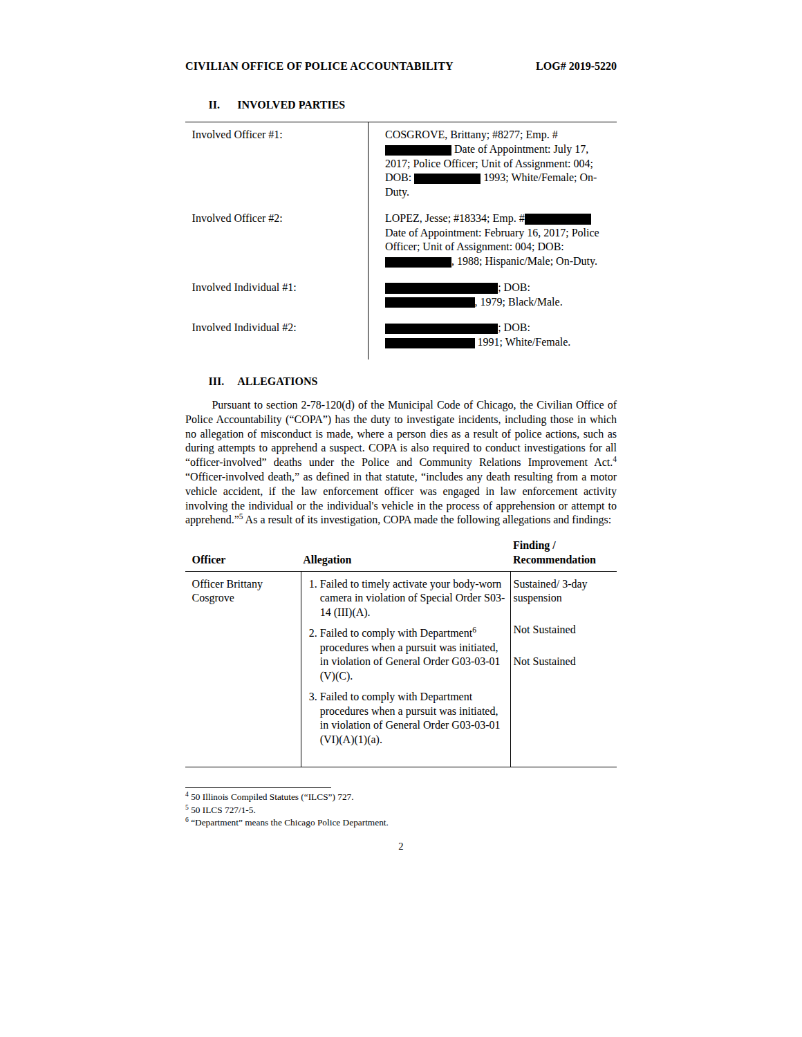CIVILIAN OFFICE OF POLICE ACCOUNTABILITY
LOG# 2019-5220
II. INVOLVED PARTIES
| Involved Officer #1: | COSGROVE, Brittany; #8277; Emp. # Date of Appointment: July 17, 2017; Police Officer; Unit of Assignment: 004; DOB: 1993; White/Female; On-Duty. |
| Involved Officer #2: | LOPEZ, Jesse; #18334; Emp. # Date of Appointment: February 16, 2017; Police Officer; Unit of Assignment: 004; DOB: , 1988; Hispanic/Male; On-Duty. |
| Involved Individual #1: | ; DOB: , 1979; Black/Male. |
| Involved Individual #2: | ; DOB: 1991; White/Female. |
III. ALLEGATIONS
Pursuant to section 2-78-120(d) of the Municipal Code of Chicago, the Civilian Office of Police Accountability (“COPA”) has the duty to investigate incidents, including those in which no allegation of misconduct is made, where a person dies as a result of police actions, such as during attempts to apprehend a suspect. COPA is also required to conduct investigations for all “officer-involved” deaths under the Police and Community Relations Improvement Act.4 “Officer-involved death,” as defined in that statute, “includes any death resulting from a motor vehicle accident, if the law enforcement officer was engaged in law enforcement activity involving the individual or the individual's vehicle in the process of apprehension or attempt to apprehend.”5 As a result of its investigation, COPA made the following allegations and findings:
| Officer | Allegation | Finding / Recommendation |
| --- | --- | --- |
| Officer Brittany Cosgrove | Failed to timely activate your body-worn camera in violation of Special Order S03-14 (III)(A). Failed to comply with Department 6 procedures when a pursuit was initiated, in violation of General Order G03-03-01 (V)(C). Failed to comply with Department procedures when a pursuit was initiated, in violation of General Order G03-03-01 (VI)(A)(1)(a). | Sustained/ 3-day suspension Not Sustained Not Sustained |
4 50 Illinois Compiled Statutes (“ILCS”) 727.
5 50 ILCS 727/1-5.
6 “Department” means the Chicago Police Department.
2